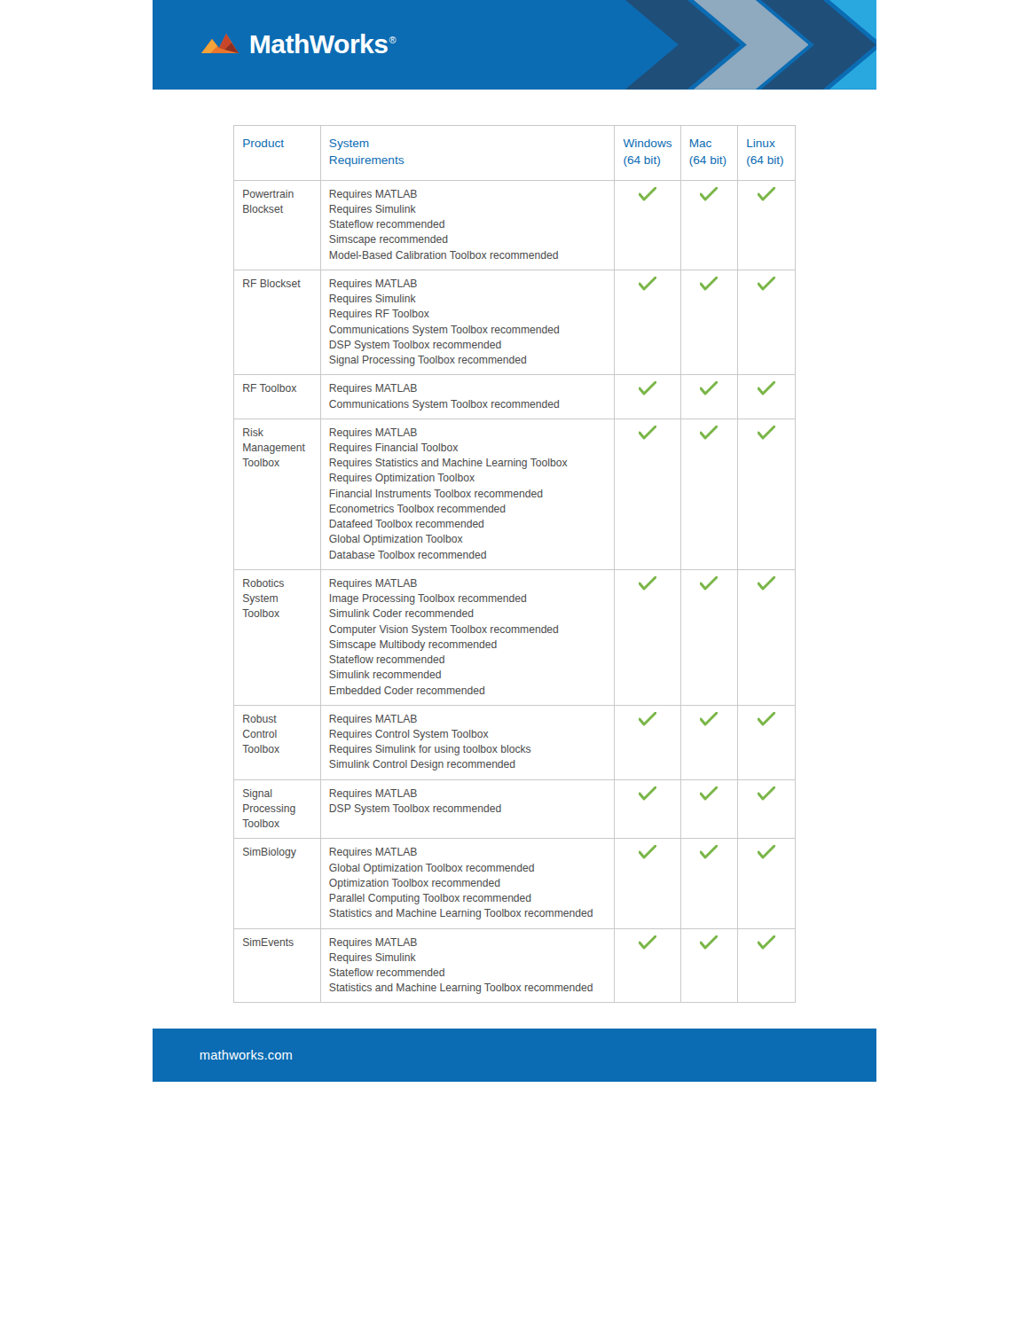MathWorks®
| Product | System Requirements | Windows (64 bit) | Mac (64 bit) | Linux (64 bit) |
| --- | --- | --- | --- | --- |
| Powertrain Blockset | Requires MATLAB Requires Simulink Stateflow recommended Simscape recommended Model-Based Calibration Toolbox recommended | | | |
| RF Blockset | Requires MATLAB Requires Simulink Requires RF Toolbox Communications System Toolbox recommended DSP System Toolbox recommended Signal Processing Toolbox recommended | | | |
| RF Toolbox | Requires MATLAB Communications System Toolbox recommended | | | |
| Risk Management Toolbox | Requires MATLAB Requires Financial Toolbox Requires Statistics and Machine Learning Toolbox Requires Optimization Toolbox Financial Instruments Toolbox recommended Econometrics Toolbox recommended Datafeed Toolbox recommended Global Optimization Toolbox Database Toolbox recommended | | | |
| Robotics System Toolbox | Requires MATLAB Image Processing Toolbox recommended Simulink Coder recommended Computer Vision System Toolbox recommended Simscape Multibody recommended Stateflow recommended Simulink recommended Embedded Coder recommended | | | |
| Robust Control Toolbox | Requires MATLAB Requires Control System Toolbox Requires Simulink for using toolbox blocks Simulink Control Design recommended | | | |
| Signal Processing Toolbox | Requires MATLAB DSP System Toolbox recommended | | | |
| SimBiology | Requires MATLAB Global Optimization Toolbox recommended Optimization Toolbox recommended Parallel Computing Toolbox recommended Statistics and Machine Learning Toolbox recommended | | | |
| SimEvents | Requires MATLAB Requires Simulink Stateflow recommended Statistics and Machine Learning Toolbox recommended | | | |
mathworks.com